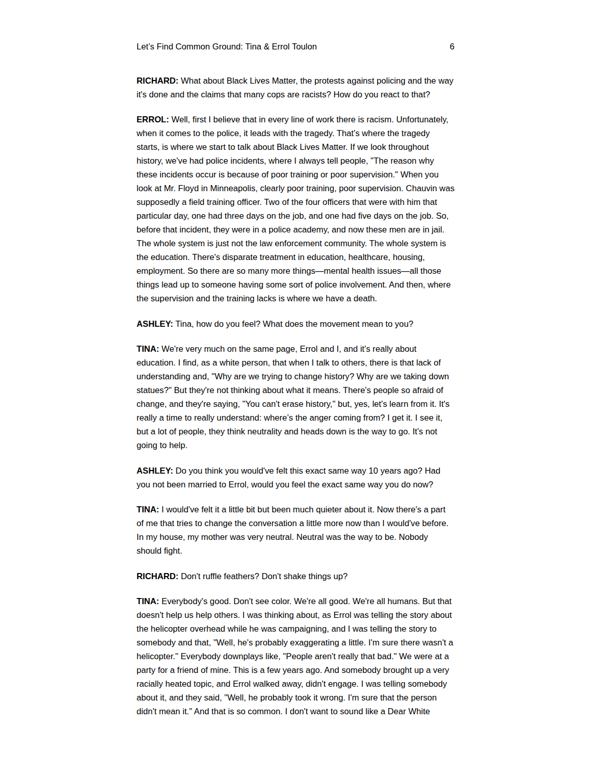Let’s Find Common Ground: Tina & Errol Toulon 6
RICHARD: What about Black Lives Matter, the protests against policing and the way it's done and the claims that many cops are racists? How do you react to that?
ERROL: Well, first I believe that in every line of work there is racism. Unfortunately, when it comes to the police, it leads with the tragedy. That's where the tragedy starts, is where we start to talk about Black Lives Matter. If we look throughout history, we've had police incidents, where I always tell people, "The reason why these incidents occur is because of poor training or poor supervision." When you look at Mr. Floyd in Minneapolis, clearly poor training, poor supervision. Chauvin was supposedly a field training officer. Two of the four officers that were with him that particular day, one had three days on the job, and one had five days on the job. So, before that incident, they were in a police academy, and now these men are in jail. The whole system is just not the law enforcement community. The whole system is the education. There's disparate treatment in education, healthcare, housing, employment. So there are so many more things—mental health issues—all those things lead up to someone having some sort of police involvement. And then, where the supervision and the training lacks is where we have a death.
ASHLEY: Tina, how do you feel? What does the movement mean to you?
TINA: We're very much on the same page, Errol and I, and it's really about education. I find, as a white person, that when I talk to others, there is that lack of understanding and, "Why are we trying to change history? Why are we taking down statues?" But they're not thinking about what it means. There's people so afraid of change, and they're saying, "You can't erase history," but, yes, let's learn from it. It's really a time to really understand: where’s the anger coming from? I get it. I see it, but a lot of people, they think neutrality and heads down is the way to go. It's not going to help.
ASHLEY: Do you think you would've felt this exact same way 10 years ago? Had you not been married to Errol, would you feel the exact same way you do now?
TINA: I would've felt it a little bit but been much quieter about it. Now there's a part of me that tries to change the conversation a little more now than I would've before. In my house, my mother was very neutral. Neutral was the way to be. Nobody should fight.
RICHARD: Don't ruffle feathers? Don't shake things up?
TINA: Everybody's good. Don't see color. We're all good. We're all humans. But that doesn't help us help others. I was thinking about, as Errol was telling the story about the helicopter overhead while he was campaigning, and I was telling the story to somebody and that, "Well, he's probably exaggerating a little. I'm sure there wasn't a helicopter." Everybody downplays like, "People aren't really that bad." We were at a party for a friend of mine. This is a few years ago. And somebody brought up a very racially heated topic, and Errol walked away, didn't engage. I was telling somebody about it, and they said, "Well, he probably took it wrong. I'm sure that the person didn't mean it." And that is so common. I don't want to sound like a Dear White